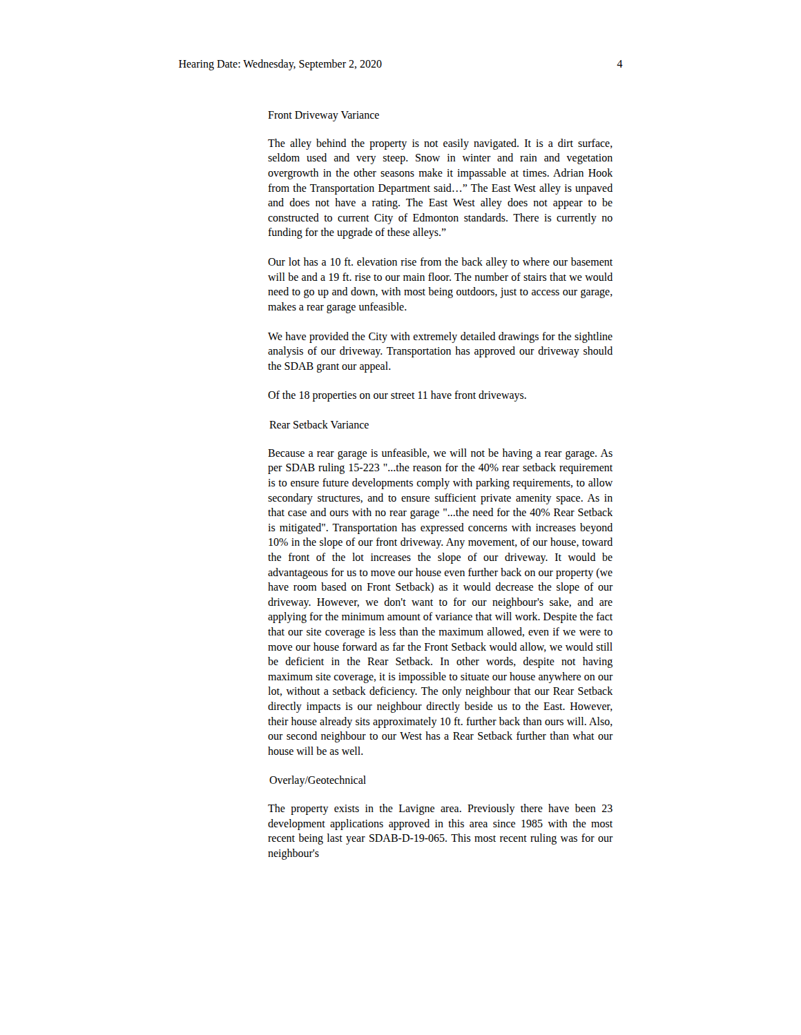Hearing Date: Wednesday, September 2, 2020
4
Front Driveway Variance
The alley behind the property is not easily navigated. It is a dirt surface, seldom used and very steep. Snow in winter and rain and vegetation overgrowth in the other seasons make it impassable at times. Adrian Hook from the Transportation Department said…” The East West alley is unpaved and does not have a rating. The East West alley does not appear to be constructed to current City of Edmonton standards. There is currently no funding for the upgrade of these alleys.”
Our lot has a 10 ft. elevation rise from the back alley to where our basement will be and a 19 ft. rise to our main floor. The number of stairs that we would need to go up and down, with most being outdoors, just to access our garage, makes a rear garage unfeasible.
We have provided the City with extremely detailed drawings for the sightline analysis of our driveway. Transportation has approved our driveway should the SDAB grant our appeal.
Of the 18 properties on our street 11 have front driveways.
Rear Setback Variance
Because a rear garage is unfeasible, we will not be having a rear garage. As per SDAB ruling 15-223 "...the reason for the 40% rear setback requirement is to ensure future developments comply with parking requirements, to allow secondary structures, and to ensure sufficient private amenity space. As in that case and ours with no rear garage "...the need for the 40% Rear Setback is mitigated". Transportation has expressed concerns with increases beyond 10% in the slope of our front driveway. Any movement, of our house, toward the front of the lot increases the slope of our driveway. It would be advantageous for us to move our house even further back on our property (we have room based on Front Setback) as it would decrease the slope of our driveway. However, we don't want to for our neighbour's sake, and are applying for the minimum amount of variance that will work. Despite the fact that our site coverage is less than the maximum allowed, even if we were to move our house forward as far the Front Setback would allow, we would still be deficient in the Rear Setback. In other words, despite not having maximum site coverage, it is impossible to situate our house anywhere on our lot, without a setback deficiency. The only neighbour that our Rear Setback directly impacts is our neighbour directly beside us to the East. However, their house already sits approximately 10 ft. further back than ours will. Also, our second neighbour to our West has a Rear Setback further than what our house will be as well.
Overlay/Geotechnical
The property exists in the Lavigne area. Previously there have been 23 development applications approved in this area since 1985 with the most recent being last year SDAB-D-19-065. This most recent ruling was for our neighbour's